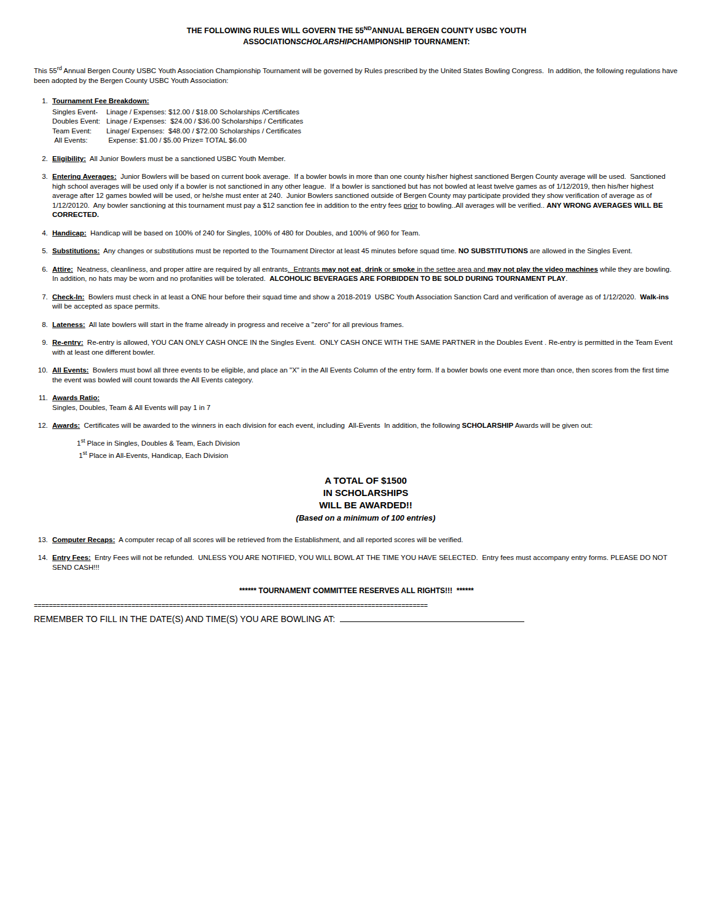THE FOLLOWING RULES WILL GOVERN THE 55NDANNUAL BERGEN COUNTY USBC YOUTH
ASSOCIATIONSCHOLARSHIPCHAMPIONSHIP TOURNAMENT:
This 55rd Annual Bergen County USBC Youth Association Championship Tournament will be governed by Rules prescribed by the United States Bowling Congress. In addition, the following regulations have been adopted by the Bergen County USBC Youth Association:
Tournament Fee Breakdown:
| Singles Event- | Linage / Expenses: $12.00 / $18.00 Scholarships /Certificates |
| Doubles Event: | Linage / Expenses: $24.00 / $36.00 Scholarships / Certificates |
| Team Event: | Linage/ Expenses: $48.00 / $72.00 Scholarships / Certificates |
| All Events: | Expense: $1.00 / $5.00 Prize= TOTAL $6.00 |
Eligibility: All Junior Bowlers must be a sanctioned USBC Youth Member.
Entering Averages: Junior Bowlers will be based on current book average. If a bowler bowls in more than one county his/her highest sanctioned Bergen County average will be used. Sanctioned high school averages will be used only if a bowler is not sanctioned in any other league. If a bowler is sanctioned but has not bowled at least twelve games as of 1/12/2019, then his/her highest average after 12 games bowled will be used, or he/she must enter at 240. Junior Bowlers sanctioned outside of Bergen County may participate provided they show verification of average as of 1/12/20120. Any bowler sanctioning at this tournament must pay a $12 sanction fee in addition to the entry fees prior to bowling..All averages will be verified.. ANY WRONG AVERAGES WILL BE CORRECTED.
Handicap: Handicap will be based on 100% of 240 for Singles, 100% of 480 for Doubles, and 100% of 960 for Team.
Substitutions: Any changes or substitutions must be reported to the Tournament Director at least 45 minutes before squad time. NO SUBSTITUTIONS are allowed in the Singles Event.
Attire: Neatness, cleanliness, and proper attire are required by all entrants. Entrants may not eat, drink or smoke in the settee area and may not play the video machines while they are bowling. In addition, no hats may be worn and no profanities will be tolerated. ALCOHOLIC BEVERAGES ARE FORBIDDEN TO BE SOLD DURING TOURNAMENT PLAY.
Check-In: Bowlers must check in at least a ONE hour before their squad time and show a 2018-2019 USBC Youth Association Sanction Card and verification of average as of 1/12/2020. Walk-ins will be accepted as space permits.
Lateness: All late bowlers will start in the frame already in progress and receive a "zero" for all previous frames.
Re-entry: Re-entry is allowed, YOU CAN ONLY CASH ONCE IN the Singles Event. ONLY CASH ONCE WITH THE SAME PARTNER in the Doubles Event . Re-entry is permitted in the Team Event with at least one different bowler.
All Events: Bowlers must bowl all three events to be eligible, and place an "X" in the All Events Column of the entry form. If a bowler bowls one event more than once, then scores from the first time the event was bowled will count towards the All Events category.
Awards Ratio:
Singles, Doubles, Team & All Events will pay 1 in 7
Awards: Certificates will be awarded to the winners in each division for each event, including All-Events In addition, the following SCHOLARSHIP Awards will be given out:
1st Place in Singles, Doubles & Team, Each Division
1st Place in All-Events, Handicap, Each Division
A TOTAL OF $1500
IN SCHOLARSHIPS
WILL BE AWARDED!!
(Based on a minimum of 100 entries)
Computer Recaps: A computer recap of all scores will be retrieved from the Establishment, and all reported scores will be verified.
Entry Fees: Entry Fees will not be refunded. UNLESS YOU ARE NOTIFIED, YOU WILL BOWL AT THE TIME YOU HAVE SELECTED. Entry fees must accompany entry forms. PLEASE DO NOT SEND CASH!!!
****** TOURNAMENT COMMITTEE RESERVES ALL RIGHTS!!! ******
=========================================================================================================
REMEMBER TO FILL IN THE DATE(S) AND TIME(S) YOU ARE BOWLING AT: